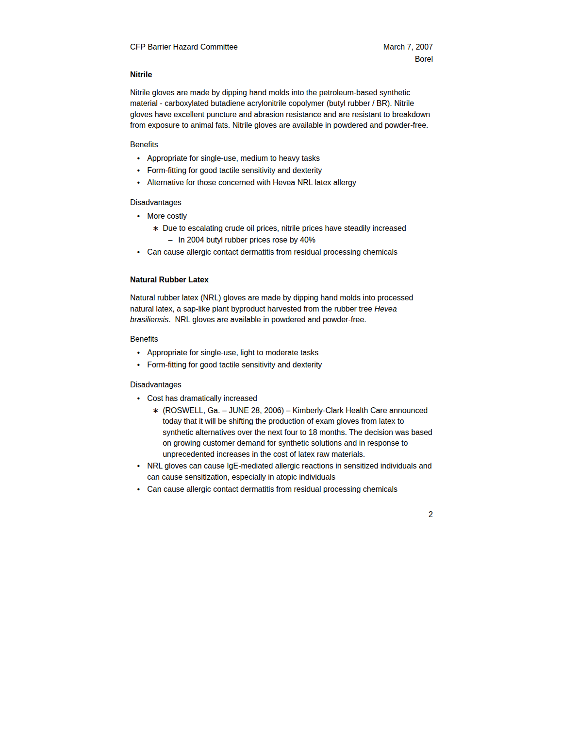CFP Barrier Hazard Committee
March 7, 2007
Borel
Nitrile
Nitrile gloves are made by dipping hand molds into the petroleum-based synthetic material - carboxylated butadiene acrylonitrile copolymer (butyl rubber / BR). Nitrile gloves have excellent puncture and abrasion resistance and are resistant to breakdown from exposure to animal fats. Nitrile gloves are available in powdered and powder-free.
Benefits
Appropriate for single-use, medium to heavy tasks
Form-fitting for good tactile sensitivity and dexterity
Alternative for those concerned with Hevea NRL latex allergy
Disadvantages
More costly
Due to escalating crude oil prices, nitrile prices have steadily increased
In 2004 butyl rubber prices rose by 40%
Can cause allergic contact dermatitis from residual processing chemicals
Natural Rubber Latex
Natural rubber latex (NRL) gloves are made by dipping hand molds into processed natural latex, a sap-like plant byproduct harvested from the rubber tree Hevea brasiliensis. NRL gloves are available in powdered and powder-free.
Benefits
Appropriate for single-use, light to moderate tasks
Form-fitting for good tactile sensitivity and dexterity
Disadvantages
Cost has dramatically increased
(ROSWELL, Ga. – JUNE 28, 2006) – Kimberly-Clark Health Care announced today that it will be shifting the production of exam gloves from latex to synthetic alternatives over the next four to 18 months. The decision was based on growing customer demand for synthetic solutions and in response to unprecedented increases in the cost of latex raw materials.
NRL gloves can cause IgE-mediated allergic reactions in sensitized individuals and can cause sensitization, especially in atopic individuals
Can cause allergic contact dermatitis from residual processing chemicals
2